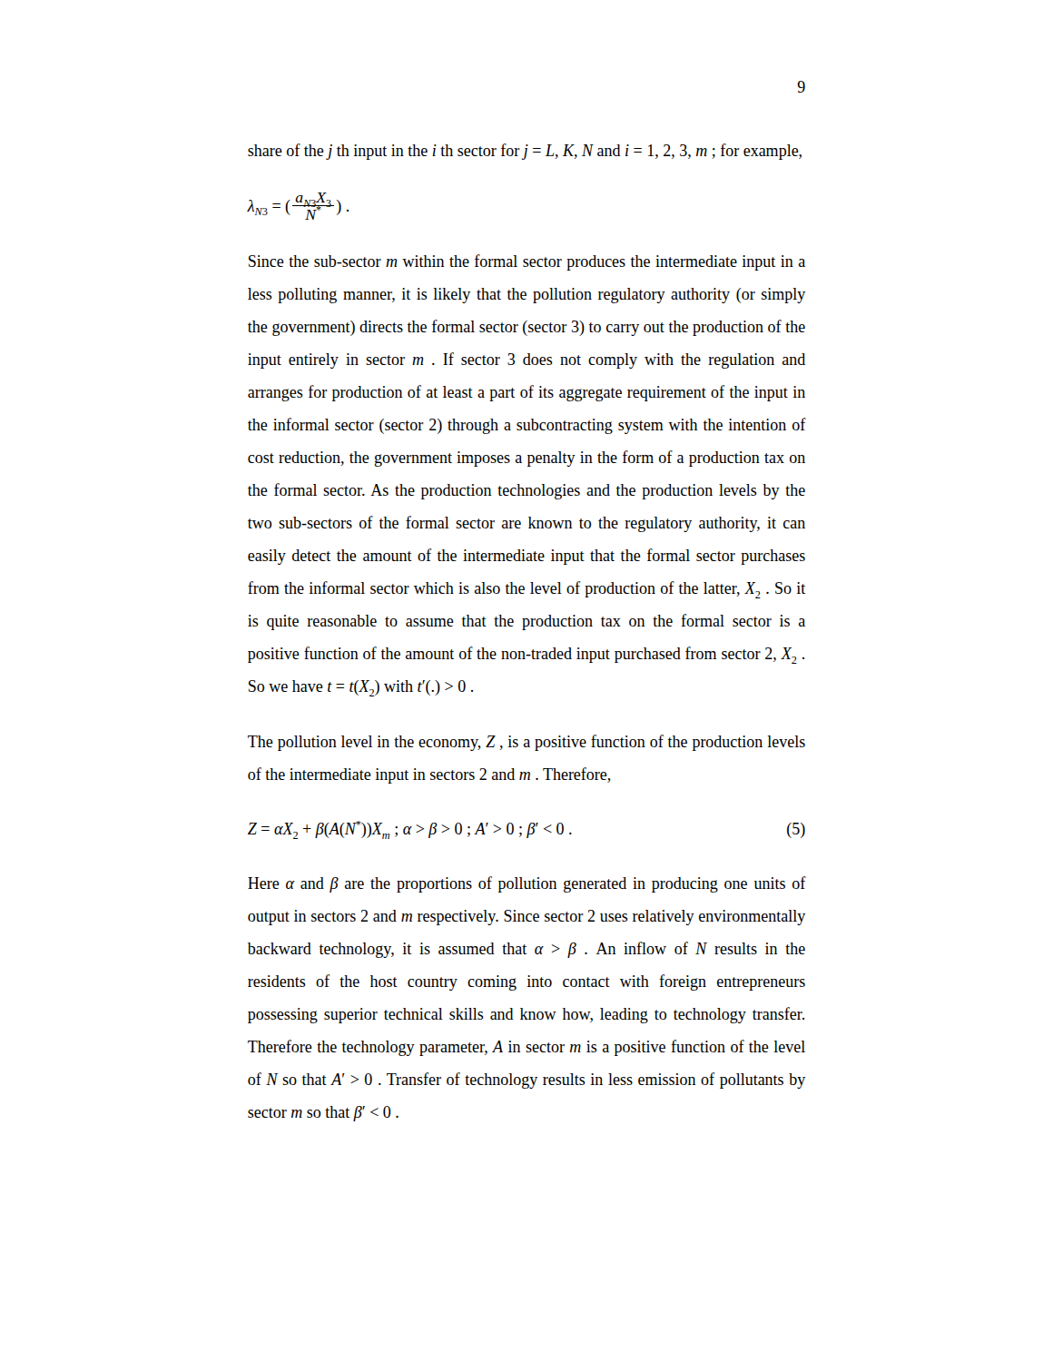9
share of the j th input in the i th sector for j = L, K, N and i = 1, 2, 3, m ; for example,
λN3 = (aN3X3 N*) .
Since the sub-sector m within the formal sector produces the intermediate input in a less polluting manner, it is likely that the pollution regulatory authority (or simply the government) directs the formal sector (sector 3) to carry out the production of the input entirely in sector m . If sector 3 does not comply with the regulation and arranges for production of at least a part of its aggregate requirement of the input in the informal sector (sector 2) through a subcontracting system with the intention of cost reduction, the government imposes a penalty in the form of a production tax on the formal sector. As the production technologies and the production levels by the two sub-sectors of the formal sector are known to the regulatory authority, it can easily detect the amount of the intermediate input that the formal sector purchases from the informal sector which is also the level of production of the latter, X2 . So it is quite reasonable to assume that the production tax on the formal sector is a positive function of the amount of the non-traded input purchased from sector 2, X2 . So we have t = t(X2) with t′(.) > 0 .
The pollution level in the economy, Z , is a positive function of the production levels of the intermediate input in sectors 2 and m . Therefore,
Z = αX2 + β(A(N*))Xm ; α > β > 0 ; A′ > 0 ; β′ < 0 . (5)
Here α and β are the proportions of pollution generated in producing one units of output in sectors 2 and m respectively. Since sector 2 uses relatively environmentally backward technology, it is assumed that α > β . An inflow of N results in the residents of the host country coming into contact with foreign entrepreneurs possessing superior technical skills and know how, leading to technology transfer. Therefore the technology parameter, A in sector m is a positive function of the level of N so that A′ > 0 . Transfer of technology results in less emission of pollutants by sector m so that β′ < 0 .